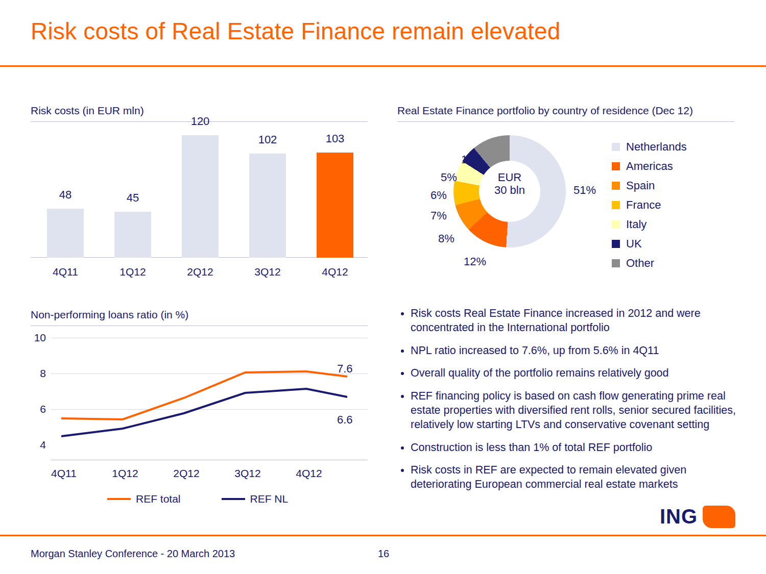Risk costs of Real Estate Finance remain elevated
Risk costs (in EUR mln)
Real Estate Finance portfolio by country of residence (Dec 12)
Non-performing loans ratio (in %)
48
4Q11
45
1Q12
120
2Q12
102
3Q12
103
4Q12
EUR
30 bln
51%
12%
8%
7%
6%
5%
11%
Netherlands
Americas
Spain
France
Italy
UK
Other
10
8
6
4
7.6
6.6
4Q11
1Q12
2Q12
3Q12
4Q12
REF total
REF NL
Risk costs Real Estate Finance increased in 2012 and were concentrated in the International portfolio
NPL ratio increased to 7.6%, up from 5.6% in 4Q11
Overall quality of the portfolio remains relatively good
REF financing policy is based on cash flow generating prime real estate properties with diversified rent rolls, senior secured facilities, relatively low starting LTVs and conservative covenant setting
Construction is less than 1% of total REF portfolio
Risk costs in REF are expected to remain elevated given deteriorating European commercial real estate markets
ING
Morgan Stanley Conference - 20 March 2013
16